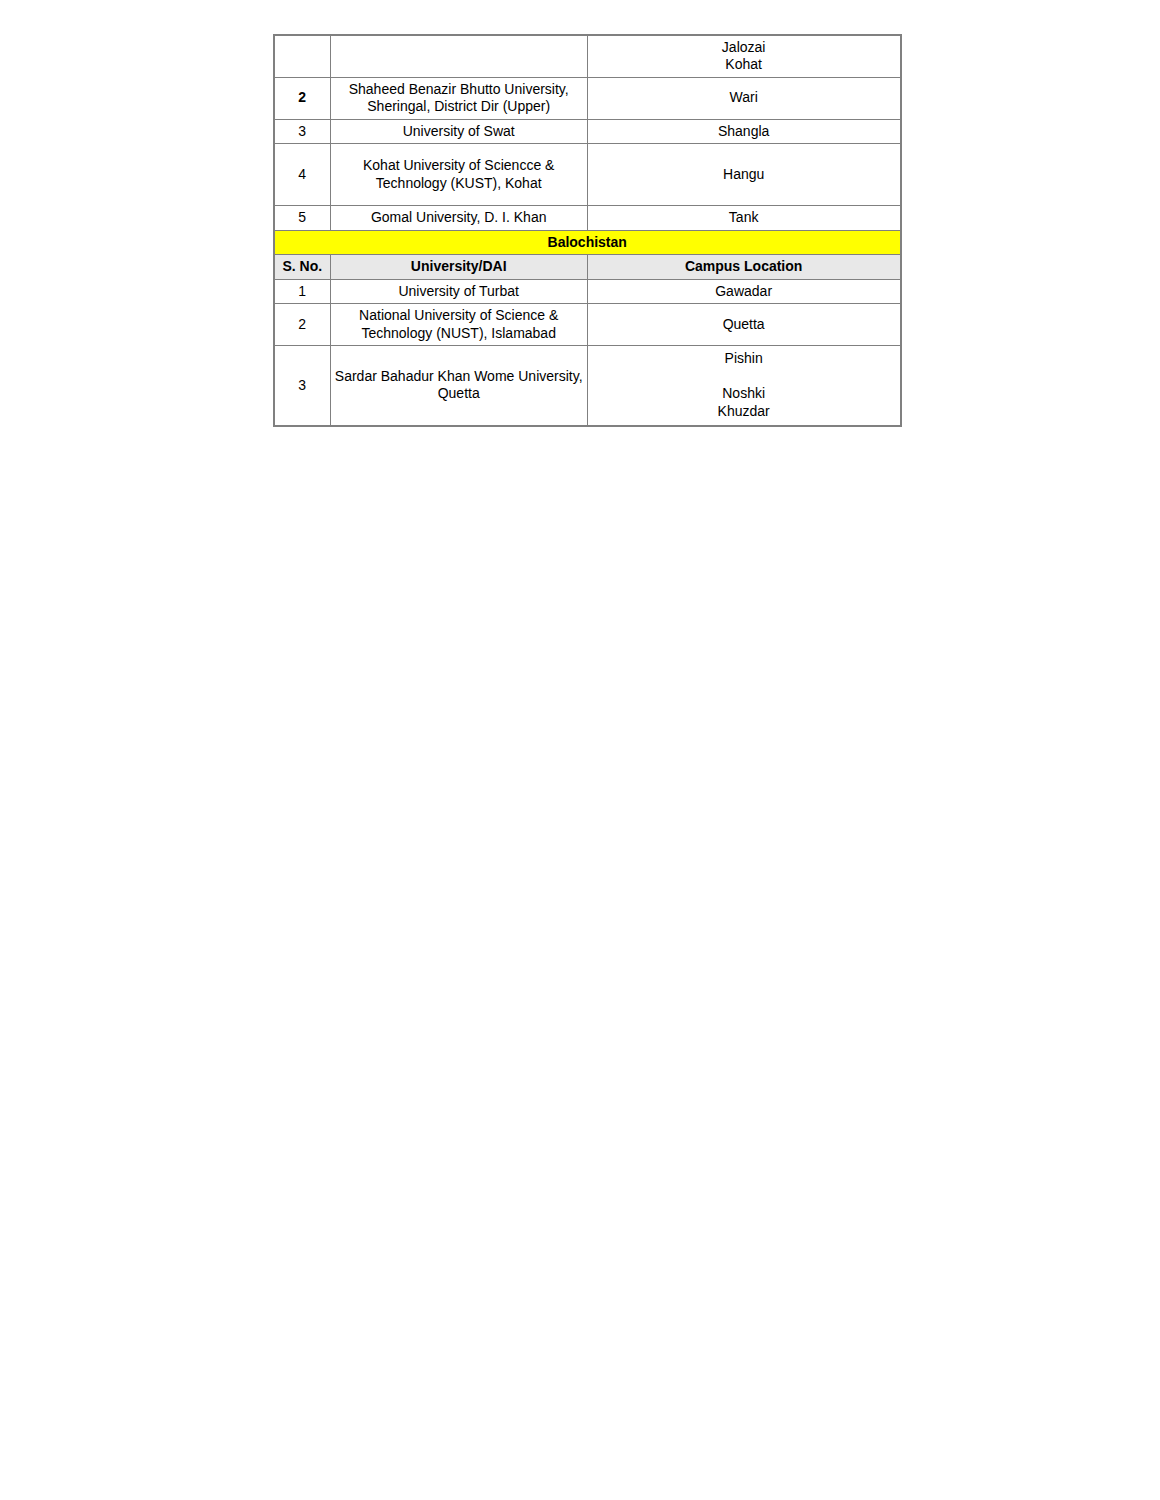| | | Jalozai Kohat |
| 2 | Shaheed Benazir Bhutto University, Sheringal, District Dir (Upper) | Wari |
| 3 | University of Swat | Shangla |
| 4 | Kohat University of Sciencce & Technology (KUST), Kohat | Hangu |
| 5 | Gomal University, D. I. Khan | Tank |
| Balochistan |
| S. No. | University/DAI | Campus Location |
| 1 | University of Turbat | Gawadar |
| 2 | National University of Science & Technology (NUST), Islamabad | Quetta |
| 3 | Sardar Bahadur Khan Wome University, Quetta | Pishin Noshki Khuzdar |